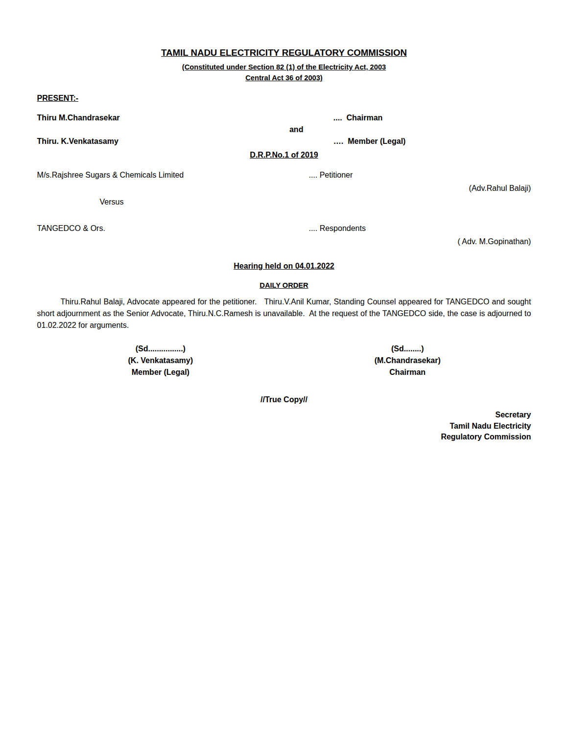TAMIL NADU ELECTRICITY REGULATORY COMMISSION
(Constituted under Section 82 (1) of the Electricity Act, 2003
Central Act 36 of 2003)
PRESENT:-
| Thiru M.Chandrasekar | | .... Chairman |
| | and | |
| Thiru. K.Venkatasamy | | …. Member (Legal) |
D.R.P.No.1 of 2019
| M/s.Rajshree Sugars & Chemicals Limited | .... Petitioner |
| | (Adv.Rahul Balaji) |
| Versus | |
| TANGEDCO & Ors. | .... Respondents |
| | ( Adv. M.Gopinathan) |
Hearing held on 04.01.2022
DAILY ORDER
Thiru.Rahul Balaji, Advocate appeared for the petitioner. Thiru.V.Anil Kumar, Standing Counsel appeared for TANGEDCO and sought short adjournment as the Senior Advocate, Thiru.N.C.Ramesh is unavailable. At the request of the TANGEDCO side, the case is adjourned to 01.02.2022 for arguments.
| (Sd................) | (Sd........) |
| (K. Venkatasamy) | (M.Chandrasekar) |
| Member (Legal) | Chairman |
//True Copy//
Secretary
Tamil Nadu Electricity
Regulatory Commission